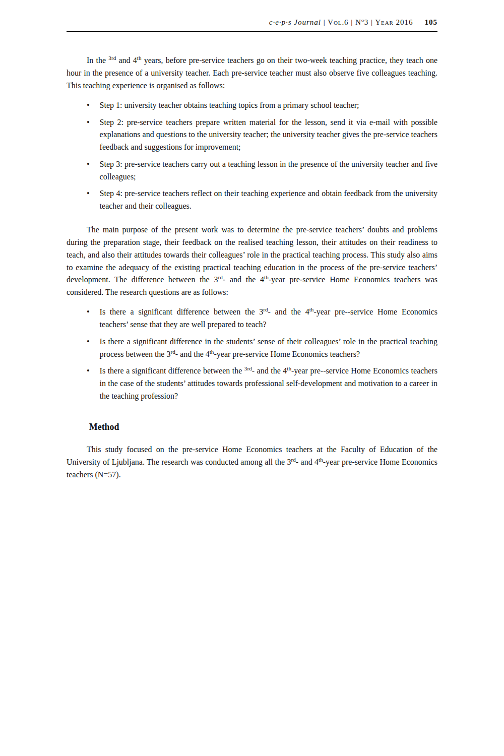c·e·p·s Journal | Vol.6 | No3 | Year 2016 105
In the 3rd and 4th years, before pre-service teachers go on their two-week teaching practice, they teach one hour in the presence of a university teacher. Each pre-service teacher must also observe five colleagues teaching. This teaching experience is organised as follows:
Step 1: university teacher obtains teaching topics from a primary school teacher;
Step 2: pre-service teachers prepare written material for the lesson, send it via e-mail with possible explanations and questions to the university teacher; the university teacher gives the pre-service teachers feedback and suggestions for improvement;
Step 3: pre-service teachers carry out a teaching lesson in the presence of the university teacher and five colleagues;
Step 4: pre-service teachers reflect on their teaching experience and obtain feedback from the university teacher and their colleagues.
The main purpose of the present work was to determine the pre-service teachers’ doubts and problems during the preparation stage, their feedback on the realised teaching lesson, their attitudes on their readiness to teach, and also their attitudes towards their colleagues’ role in the practical teaching process. This study also aims to examine the adequacy of the existing practical teaching education in the process of the pre-service teachers’ development. The difference between the 3rd- and the 4th-year pre-service Home Economics teachers was considered. The research questions are as follows:
Is there a significant difference between the 3rd- and the 4th-year pre--service Home Economics teachers’ sense that they are well prepared to teach?
Is there a significant difference in the students’ sense of their colleagues’ role in the practical teaching process between the 3rd- and the 4th-year pre-service Home Economics teachers?
Is there a significant difference between the 3rd- and the 4th-year pre--service Home Economics teachers in the case of the students’ attitudes towards professional self-development and motivation to a career in the teaching profession?
Method
This study focused on the pre-service Home Economics teachers at the Faculty of Education of the University of Ljubljana. The research was conducted among all the 3rd- and 4th-year pre-service Home Economics teachers (N=57).